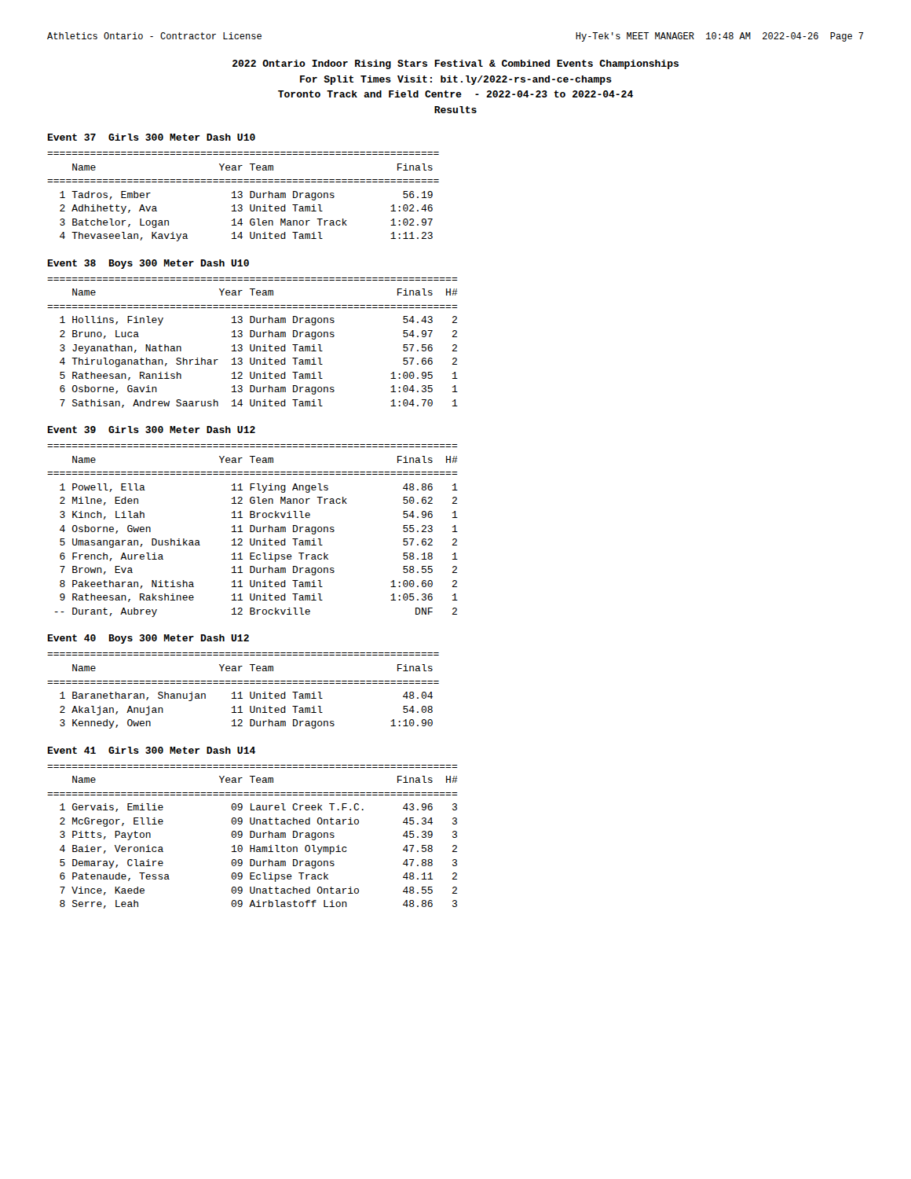Athletics Ontario - Contractor License Hy-Tek's MEET MANAGER 10:48 AM 2022-04-26 Page 7
2022 Ontario Indoor Rising Stars Festival & Combined Events Championships For Split Times Visit: bit.ly/2022-rs-and-ce-champs Toronto Track and Field Centre - 2022-04-23 to 2022-04-24 Results
Event 37 Girls 300 Meter Dash U10
================================================================
    Name                    Year Team                    Finals
================================================================
  1 Tadros, Ember             13 Durham Dragons           56.19
  2 Adhihetty, Ava            13 United Tamil           1:02.46
  3 Batchelor, Logan          14 Glen Manor Track       1:02.97
  4 Thevaseelan, Kaviya       14 United Tamil           1:11.23
Event 38 Boys 300 Meter Dash U10
===================================================================
    Name                    Year Team                    Finals  H#
===================================================================
  1 Hollins, Finley           13 Durham Dragons           54.43   2
  2 Bruno, Luca               13 Durham Dragons           54.97   2
  3 Jeyanathan, Nathan        13 United Tamil             57.56   2
  4 Thiruloganathan, Shrihar  13 United Tamil             57.66   2
  5 Ratheesan, Raniish        12 United Tamil           1:00.95   1
  6 Osborne, Gavin            13 Durham Dragons         1:04.35   1
  7 Sathisan, Andrew Saarush  14 United Tamil           1:04.70   1
Event 39 Girls 300 Meter Dash U12
===================================================================
    Name                    Year Team                    Finals  H#
===================================================================
  1 Powell, Ella              11 Flying Angels            48.86   1
  2 Milne, Eden               12 Glen Manor Track         50.62   2
  3 Kinch, Lilah              11 Brockville               54.96   1
  4 Osborne, Gwen             11 Durham Dragons           55.23   1
  5 Umasangaran, Dushikaa     12 United Tamil             57.62   2
  6 French, Aurelia           11 Eclipse Track            58.18   1
  7 Brown, Eva                11 Durham Dragons           58.55   2
  8 Pakeetharan, Nitisha      11 United Tamil           1:00.60   2
  9 Ratheesan, Rakshinee      11 United Tamil           1:05.36   1
 -- Durant, Aubrey            12 Brockville                 DNF   2
Event 40 Boys 300 Meter Dash U12
================================================================
    Name                    Year Team                    Finals
================================================================
  1 Baranetharan, Shanujan    11 United Tamil             48.04
  2 Akaljan, Anujan           11 United Tamil             54.08
  3 Kennedy, Owen             12 Durham Dragons         1:10.90
Event 41 Girls 300 Meter Dash U14
===================================================================
    Name                    Year Team                    Finals  H#
===================================================================
  1 Gervais, Emilie           09 Laurel Creek T.F.C.      43.96   3
  2 McGregor, Ellie           09 Unattached Ontario       45.34   3
  3 Pitts, Payton             09 Durham Dragons           45.39   3
  4 Baier, Veronica           10 Hamilton Olympic         47.58   2
  5 Demaray, Claire           09 Durham Dragons           47.88   3
  6 Patenaude, Tessa          09 Eclipse Track            48.11   2
  7 Vince, Kaede              09 Unattached Ontario       48.55   2
  8 Serre, Leah               09 Airblastoff Lion         48.86   3